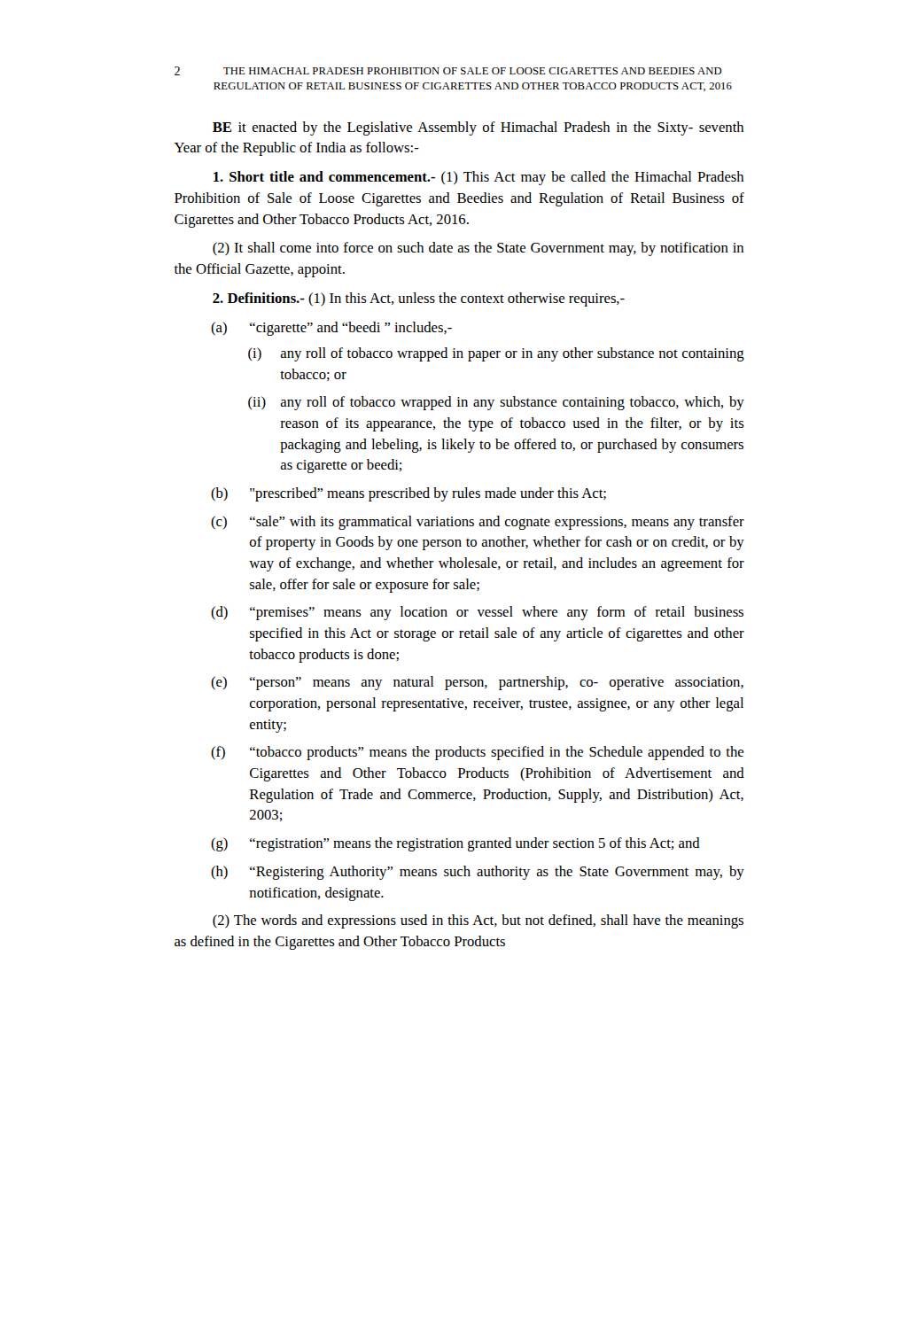2
The Himachal Pradesh Prohibition of Sale of Loose Cigarettes and Beedies and Regulation of Retail Business of Cigarettes and Other Tobacco Products Act, 2016
BE it enacted by the Legislative Assembly of Himachal Pradesh in the Sixty- seventh Year of the Republic of India as follows:-
1. Short title and commencement.- (1) This Act may be called the Himachal Pradesh Prohibition of Sale of Loose Cigarettes and Beedies and Regulation of Retail Business of Cigarettes and Other Tobacco Products Act, 2016.
(2) It shall come into force on such date as the State Government may, by notification in the Official Gazette, appoint.
2. Definitions.- (1) In this Act, unless the context otherwise requires,-
(a)
“cigarette” and “beedi ” includes,-
(i)
any roll of tobacco wrapped in paper or in any other substance not containing tobacco; or
(ii)
any roll of tobacco wrapped in any substance containing tobacco, which, by reason of its appearance, the type of tobacco used in the filter, or by its packaging and lebeling, is likely to be offered to, or purchased by consumers as cigarette or beedi;
(b)
"prescribed” means prescribed by rules made under this Act;
(c)
“sale” with its grammatical variations and cognate expressions, means any transfer of property in Goods by one person to another, whether for cash or on credit, or by way of exchange, and whether wholesale, or retail, and includes an agreement for sale, offer for sale or exposure for sale;
(d)
“premises” means any location or vessel where any form of retail business specified in this Act or storage or retail sale of any article of cigarettes and other tobacco products is done;
(e)
“person” means any natural person, partnership, co- operative association, corporation, personal representative, receiver, trustee, assignee, or any other legal entity;
(f)
“tobacco products” means the products specified in the Schedule appended to the Cigarettes and Other Tobacco Products (Prohibition of Advertisement and Regulation of Trade and Commerce, Production, Supply, and Distribution) Act, 2003;
(g)
“registration” means the registration granted under section 5 of this Act; and
(h)
“Registering Authority” means such authority as the State Government may, by notification, designate.
(2) The words and expressions used in this Act, but not defined, shall have the meanings as defined in the Cigarettes and Other Tobacco Products